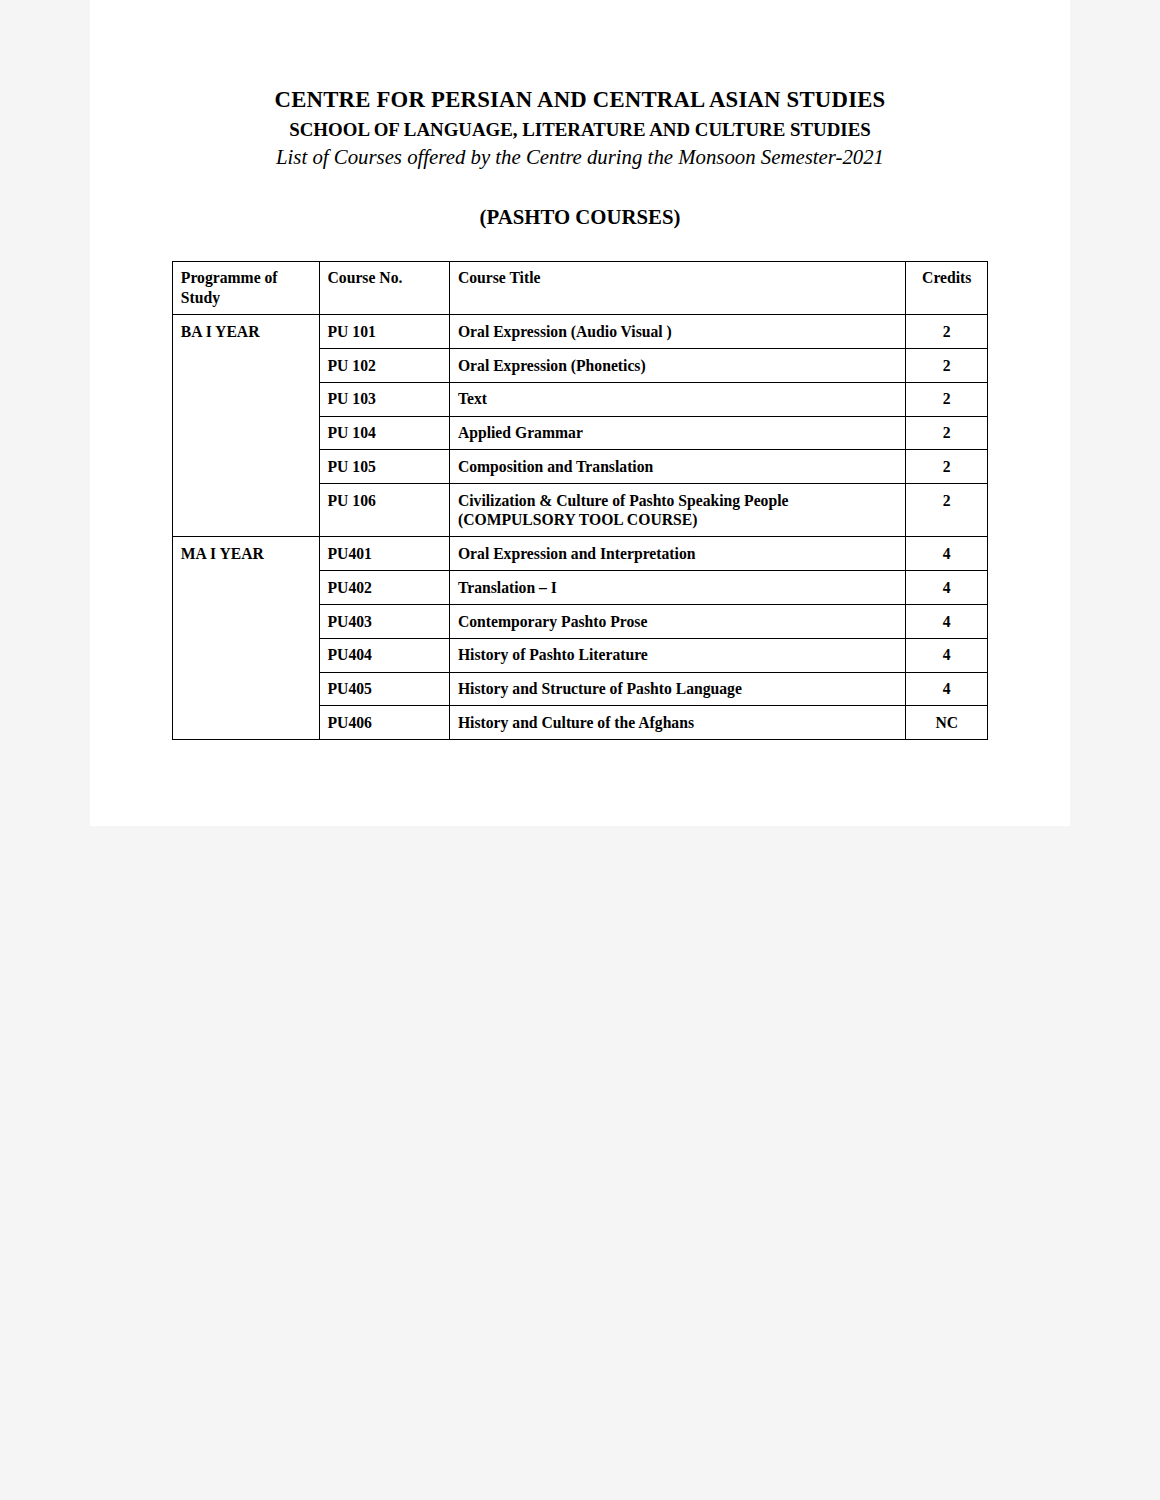CENTRE FOR PERSIAN AND CENTRAL ASIAN STUDIES
SCHOOL OF LANGUAGE, LITERATURE AND CULTURE STUDIES
List of Courses offered by the Centre during the Monsoon Semester-2021
(PASHTO COURSES)
List of Pashto courses offered during the Monsoon Semester 2021
| Programme of Study | Course No. | Course Title | Credits |
| --- | --- | --- | --- |
| BA I YEAR | PU 101 | Oral Expression (Audio Visual ) | 2 |
| PU 102 | Oral Expression (Phonetics) | 2 |
| PU 103 | Text | 2 |
| PU 104 | Applied Grammar | 2 |
| PU 105 | Composition and Translation | 2 |
| PU 106 | Civilization & Culture of Pashto Speaking People (COMPULSORY TOOL COURSE) | 2 |
| MA I YEAR | PU401 | Oral Expression and Interpretation | 4 |
| PU402 | Translation – I | 4 |
| PU403 | Contemporary Pashto Prose | 4 |
| PU404 | History of Pashto Literature | 4 |
| PU405 | History and Structure of Pashto Language | 4 |
| PU406 | History and Culture of the Afghans | NC |